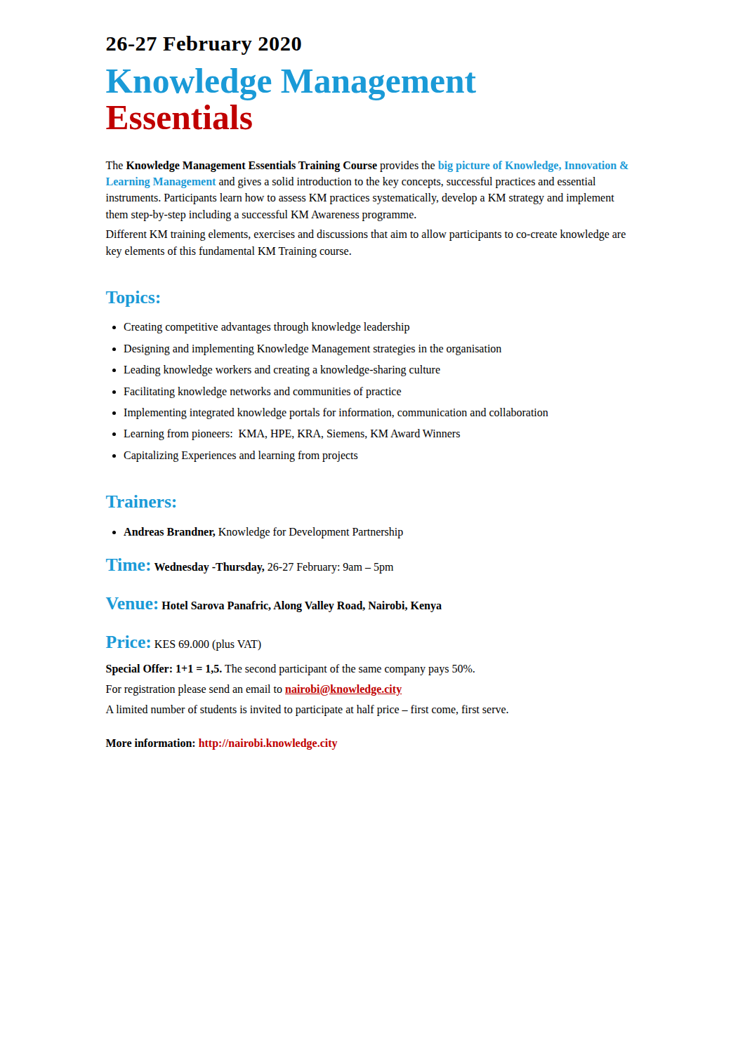26-27 February 2020
Knowledge Management
Essentials
The Knowledge Management Essentials Training Course provides the big picture of Knowledge, Innovation & Learning Management and gives a solid introduction to the key concepts, successful practices and essential instruments. Participants learn how to assess KM practices systematically, develop a KM strategy and implement them step-by-step including a successful KM Awareness programme.
Different KM training elements, exercises and discussions that aim to allow participants to co-create knowledge are key elements of this fundamental KM Training course.
Topics:
Creating competitive advantages through knowledge leadership
Designing and implementing Knowledge Management strategies in the organisation
Leading knowledge workers and creating a knowledge-sharing culture
Facilitating knowledge networks and communities of practice
Implementing integrated knowledge portals for information, communication and collaboration
Learning from pioneers: KMA, HPE, KRA, Siemens, KM Award Winners
Capitalizing Experiences and learning from projects
Trainers:
Andreas Brandner, Knowledge for Development Partnership
Time: Wednesday -Thursday, 26-27 February: 9am – 5pm
Venue: Hotel Sarova Panafric, Along Valley Road, Nairobi, Kenya
Price: KES 69.000 (plus VAT)
Special Offer: 1+1 = 1,5. The second participant of the same company pays 50%.
For registration please send an email to nairobi@knowledge.city
A limited number of students is invited to participate at half price – first come, first serve.
More information: http://nairobi.knowledge.city